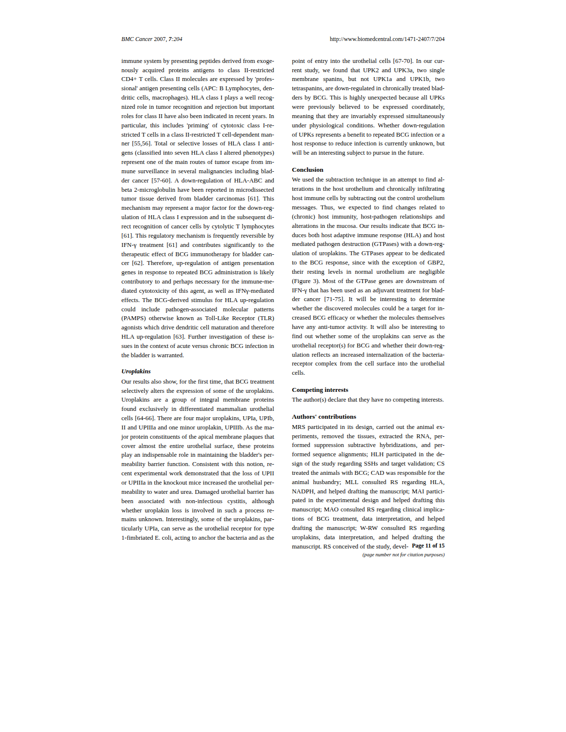BMC Cancer 2007, 7:204
http://www.biomedcentral.com/1471-2407/7/204
immune system by presenting peptides derived from exogenously acquired proteins antigens to class II-restricted CD4+ T cells. Class II molecules are expressed by 'professional' antigen presenting cells (APC: B Lymphocytes, dendritic cells, macrophages). HLA class I plays a well recognized role in tumor recognition and rejection but important roles for class II have also been indicated in recent years. In particular, this includes 'priming' of cytotoxic class I-restricted T cells in a class II-restricted T cell-dependent manner [55,56]. Total or selective losses of HLA class I antigens (classified into seven HLA class I altered phenotypes) represent one of the main routes of tumor escape from immune surveillance in several malignancies including bladder cancer [57-60]. A down-regulation of HLA-ABC and beta 2-microglobulin have been reported in microdissected tumor tissue derived from bladder carcinomas [61]. This mechanism may represent a major factor for the down-regulation of HLA class I expression and in the subsequent direct recognition of cancer cells by cytolytic T lymphocytes [61]. This regulatory mechanism is frequently reversible by IFN-γ treatment [61] and contributes significantly to the therapeutic effect of BCG immunotherapy for bladder cancer [62]. Therefore, up-regulation of antigen presentation genes in response to repeated BCG administration is likely contributory to and perhaps necessary for the immune-mediated cytotoxicity of this agent, as well as IFNγ-mediated effects. The BCG-derived stimulus for HLA up-regulation could include pathogen-associated molecular patterns (PAMPS) otherwise known as Toll-Like Receptor (TLR) agonists which drive dendritic cell maturation and therefore HLA up-regulation [63]. Further investigation of these issues in the context of acute versus chronic BCG infection in the bladder is warranted.
Uroplakins
Our results also show, for the first time, that BCG treatment selectively alters the expression of some of the uroplakins. Uroplakins are a group of integral membrane proteins found exclusively in differentiated mammalian urothelial cells [64-66]. There are four major uroplakins, UPIa, UPIb, II and UPIIIa and one minor uroplakin, UPIIIb. As the major protein constituents of the apical membrane plaques that cover almost the entire urothelial surface, these proteins play an indispensable role in maintaining the bladder's permeability barrier function. Consistent with this notion, recent experimental work demonstrated that the loss of UPII or UPIIIa in the knockout mice increased the urothelial permeability to water and urea. Damaged urothelial barrier has been associated with non-infectious cystitis, although whether uroplakin loss is involved in such a process remains unknown. Interestingly, some of the uroplakins, particularly UPIa, can serve as the urothelial receptor for type 1-fimbriated E. coli, acting to anchor the bacteria and as the point of entry into the urothelial cells [67-70]. In our current study, we found that UPK2 and UPK3a, two single membrane spanins, but not UPK1a and UPK1b, two tetraspanins, are down-regulated in chronically treated bladders by BCG. This is highly unexpected because all UPKs were previously believed to be expressed coordinately, meaning that they are invariably expressed simultaneously under physiological conditions. Whether down-regulation of UPKs represents a benefit to repeated BCG infection or a host response to reduce infection is currently unknown, but will be an interesting subject to pursue in the future.
Conclusion
We used the subtraction technique in an attempt to find alterations in the host urothelium and chronically infiltrating host immune cells by subtracting out the control urothelium messages. Thus, we expected to find changes related to (chronic) host immunity, host-pathogen relationships and alterations in the mucosa. Our results indicate that BCG induces both host adaptive immune response (HLA) and host mediated pathogen destruction (GTPases) with a down-regulation of uroplakins. The GTPases appear to be dedicated to the BCG response, since with the exception of GBP2, their resting levels in normal urothelium are negligible (Figure 3). Most of the GTPase genes are downstream of IFN-γ that has been used as an adjuvant treatment for bladder cancer [71-75]. It will be interesting to determine whether the discovered molecules could be a target for increased BCG efficacy or whether the molecules themselves have any anti-tumor activity. It will also be interesting to find out whether some of the uroplakins can serve as the urothelial receptor(s) for BCG and whether their down-regulation reflects an increased internalization of the bacteria-receptor complex from the cell surface into the urothelial cells.
Competing interests
The author(s) declare that they have no competing interests.
Authors' contributions
MRS participated in its design, carried out the animal experiments, removed the tissues, extracted the RNA, performed suppression subtractive hybridizations, and performed sequence alignments; HLH participated in the design of the study regarding SSHs and target validation; CS treated the animals with BCG; CAD was responsible for the animal husbandry; MLL consulted RS regarding HLA, NADPH, and helped drafting the manuscript; MAI participated in the experimental design and helped drafting this manuscript; MAO consulted RS regarding clinical implications of BCG treatment, data interpretation, and helped drafting the manuscript; W-RW consulted RS regarding uroplakins, data interpretation, and helped drafting the manuscript. RS conceived of the study, devel-
Page 11 of 15
(page number not for citation purposes)